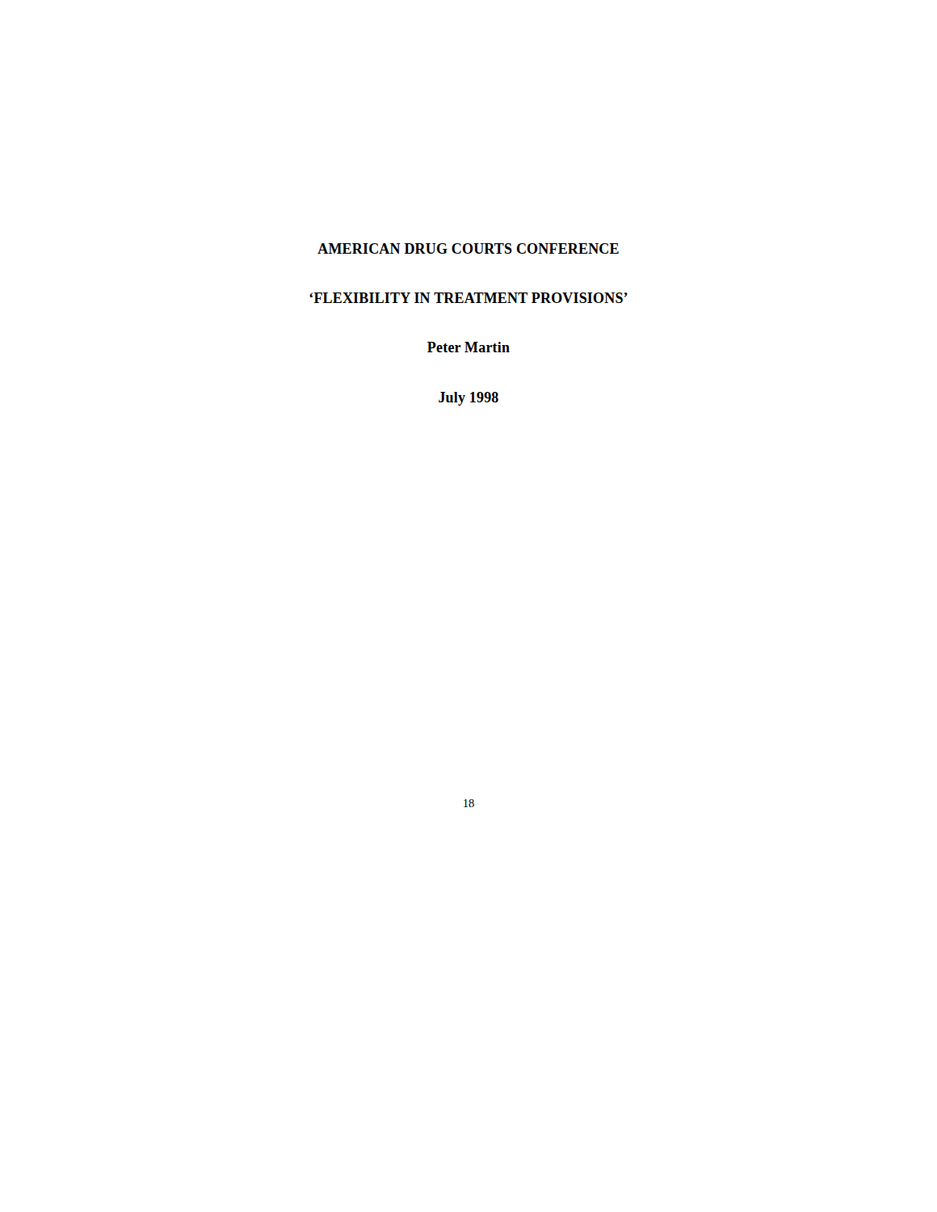AMERICAN DRUG COURTS CONFERENCE
‘FLEXIBILITY IN TREATMENT PROVISIONS’
Peter Martin
July 1998
18